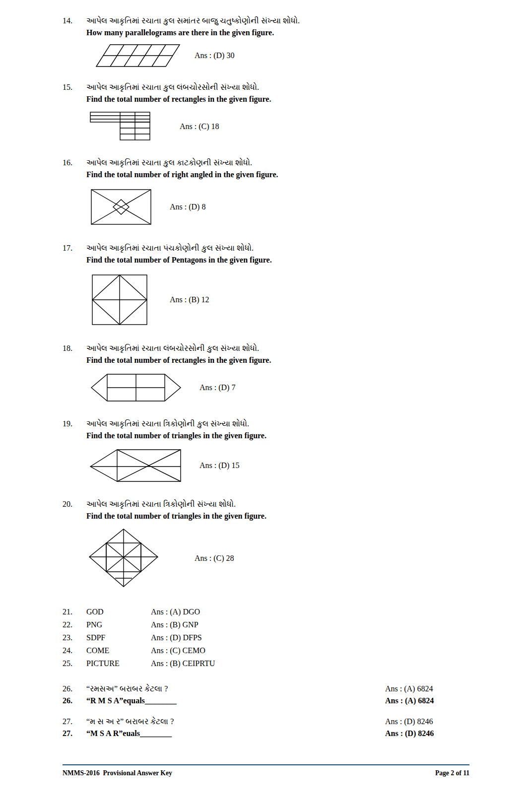14. આપેલ આકૃતિમાં રચાતા કુલ સમાંતર બાજુ ચતુષ્કોણોની સંખ્યા શોધો. How many parallelograms are there in the given figure.
Ans : (D) 30
15. આપેલ આકૃતિમાં રચાતા કુલ લંબચોરસોની સંખ્યા શોધો. Find the total number of rectangles in the given figure.
Ans : (C) 18
16. આપેલ આકૃતિમાં રચાતા કુલ કાટકોણની સંખ્યા શોધો. Find the total number of right angled in the given figure.
Ans : (D) 8
17. આપેલ આકૃતિમાં રચાતા પંચકોણોની કુલ સંખ્યા શોધો. Find the total number of Pentagons in the given figure.
Ans : (B) 12
18. આપેલ આકૃતિમાં રચાતા લંબચોરસોની કુલ સંખ્યા શોધો. Find the total number of rectangles in the given figure.
Ans : (D) 7
19. આપેલ આકૃતિમાં રચાતા ત્રિકોણોની કુલ સંખ્યા શોધો. Find the total number of triangles in the given figure.
Ans : (D) 15
20. આપેલ આકૃતિમાં રચાતા ત્રિકોણોની સંખ્યા શોધો. Find the total number of triangles in the given figure.
Ans : (C) 28
| 21. | GOD | Ans : (A) DGO |
| 22. | PNG | Ans : (B) GNP |
| 23. | SDPF | Ans : (D) DFPS |
| 24. | COME | Ans : (C) CEMO |
| 25. | PICTURE | Ans : (B) CEIPRTU |
26. “રમસઅ” બરાબર કેટલા ? Ans : (A) 6824
26. “R M S A”equals________ Ans : (A) 6824
27. “મ સ અ ર” બરાબર કેટલા ? Ans : (D) 8246
27. “M S A R”euals________ Ans : (D) 8246
NMMS-2016 Provisional Answer Key Page 2 of 11